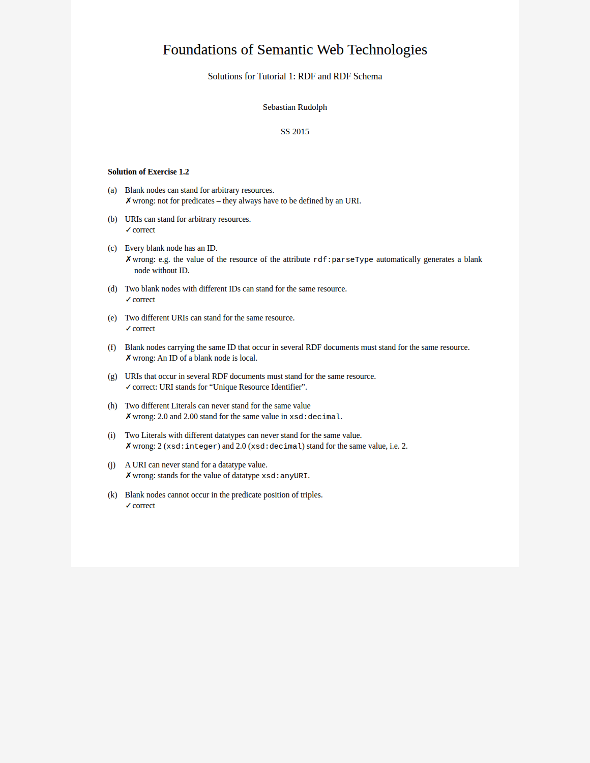Foundations of Semantic Web Technologies
Solutions for Tutorial 1: RDF and RDF Schema
Sebastian Rudolph
SS 2015
Solution of Exercise 1.2
(a) Blank nodes can stand for arbitrary resources. ✗wrong: not for predicates – they always have to be defined by an URI.
(b) URIs can stand for arbitrary resources. ✓correct
(c) Every blank node has an ID. ✗wrong: e.g. the value of the resource of the attribute rdf:parseType automatically generates a blank node without ID.
(d) Two blank nodes with different IDs can stand for the same resource. ✓correct
(e) Two different URIs can stand for the same resource. ✓correct
(f) Blank nodes carrying the same ID that occur in several RDF documents must stand for the same resource. ✗wrong: An ID of a blank node is local.
(g) URIs that occur in several RDF documents must stand for the same resource. ✓correct: URI stands for “Unique Resource Identifier”.
(h) Two different Literals can never stand for the same value ✗wrong: 2.0 and 2.00 stand for the same value in xsd:decimal.
(i) Two Literals with different datatypes can never stand for the same value. ✗wrong: 2 (xsd:integer) and 2.0 (xsd:decimal) stand for the same value, i.e. 2.
(j) A URI can never stand for a datatype value. ✗wrong: stands for the value of datatype xsd:anyURI.
(k) Blank nodes cannot occur in the predicate position of triples. ✓correct